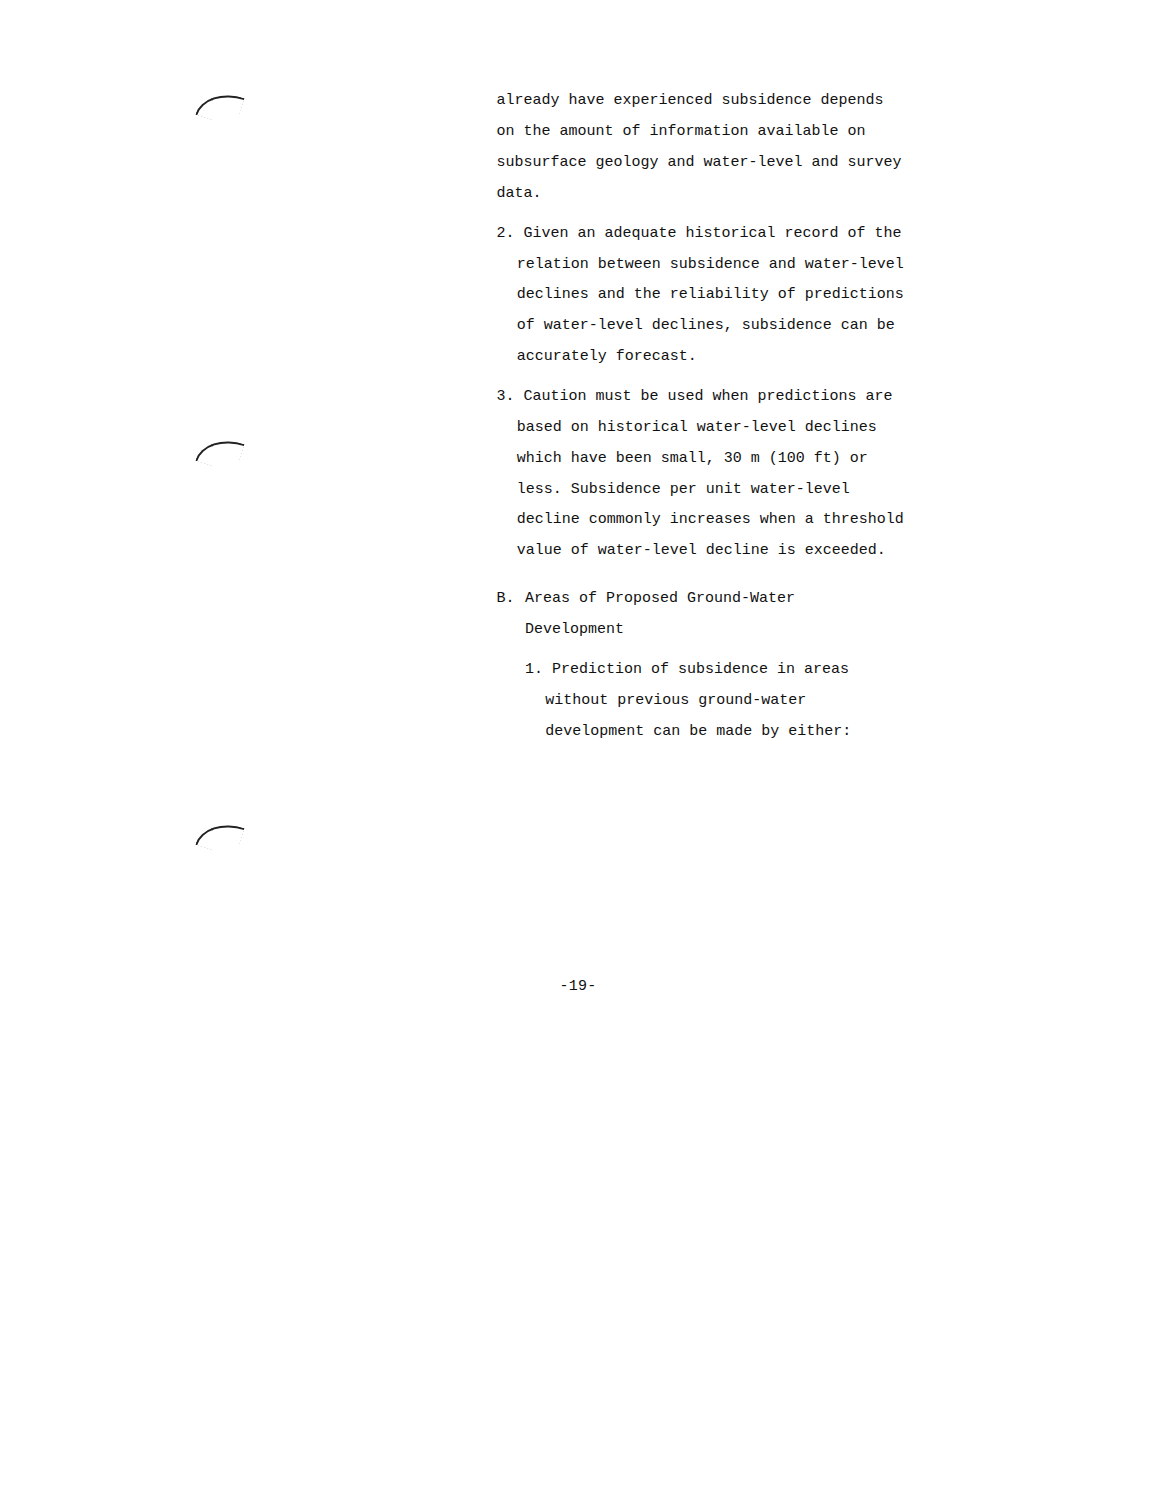already have experienced subsidence depends on the amount of information available on subsurface geology and water-level and survey data.
2. Given an adequate historical record of the relation between subsidence and water-level declines and the reliability of predictions of water-level declines, subsidence can be accurately forecast.
3. Caution must be used when predictions are based on historical water-level declines which have been small, 30 m (100 ft) or less. Subsidence per unit water-level decline commonly increases when a threshold value of water-level decline is exceeded.
B. Areas of Proposed Ground-WaterDevelopment
1. Prediction of subsidence in areas without previous ground-water development can be made by either:
-19-